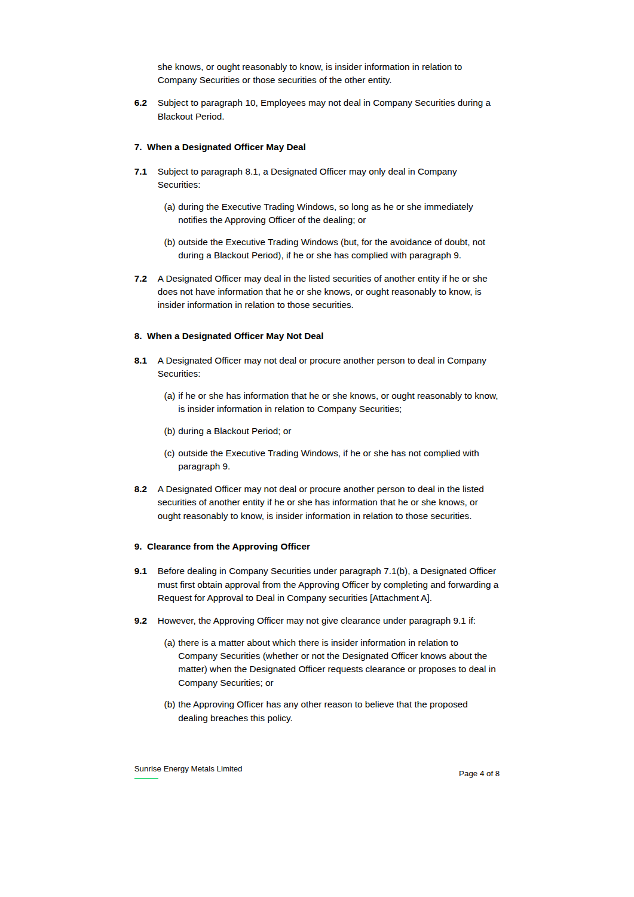she knows, or ought reasonably to know, is insider information in relation to Company Securities or those securities of the other entity.
6.2
Subject to paragraph 10, Employees may not deal in Company Securities during a Blackout Period.
7. When a Designated Officer May Deal
7.1
Subject to paragraph 8.1, a Designated Officer may only deal in Company Securities:
(a) during the Executive Trading Windows, so long as he or she immediately notifies the Approving Officer of the dealing; or
(b) outside the Executive Trading Windows (but, for the avoidance of doubt, not during a Blackout Period), if he or she has complied with paragraph 9.
7.2
A Designated Officer may deal in the listed securities of another entity if he or she does not have information that he or she knows, or ought reasonably to know, is insider information in relation to those securities.
8. When a Designated Officer May Not Deal
8.1
A Designated Officer may not deal or procure another person to deal in Company Securities:
(a) if he or she has information that he or she knows, or ought reasonably to know, is insider information in relation to Company Securities;
(b) during a Blackout Period; or
(c) outside the Executive Trading Windows, if he or she has not complied with paragraph 9.
8.2
A Designated Officer may not deal or procure another person to deal in the listed securities of another entity if he or she has information that he or she knows, or ought reasonably to know, is insider information in relation to those securities.
9. Clearance from the Approving Officer
9.1
Before dealing in Company Securities under paragraph 7.1(b), a Designated Officer must first obtain approval from the Approving Officer by completing and forwarding a Request for Approval to Deal in Company securities [Attachment A].
9.2
However, the Approving Officer may not give clearance under paragraph 9.1 if:
(a) there is a matter about which there is insider information in relation to Company Securities (whether or not the Designated Officer knows about the matter) when the Designated Officer requests clearance or proposes to deal in Company Securities; or
(b) the Approving Officer has any other reason to believe that the proposed dealing breaches this policy.
Sunrise Energy Metals Limited Page 4 of 8